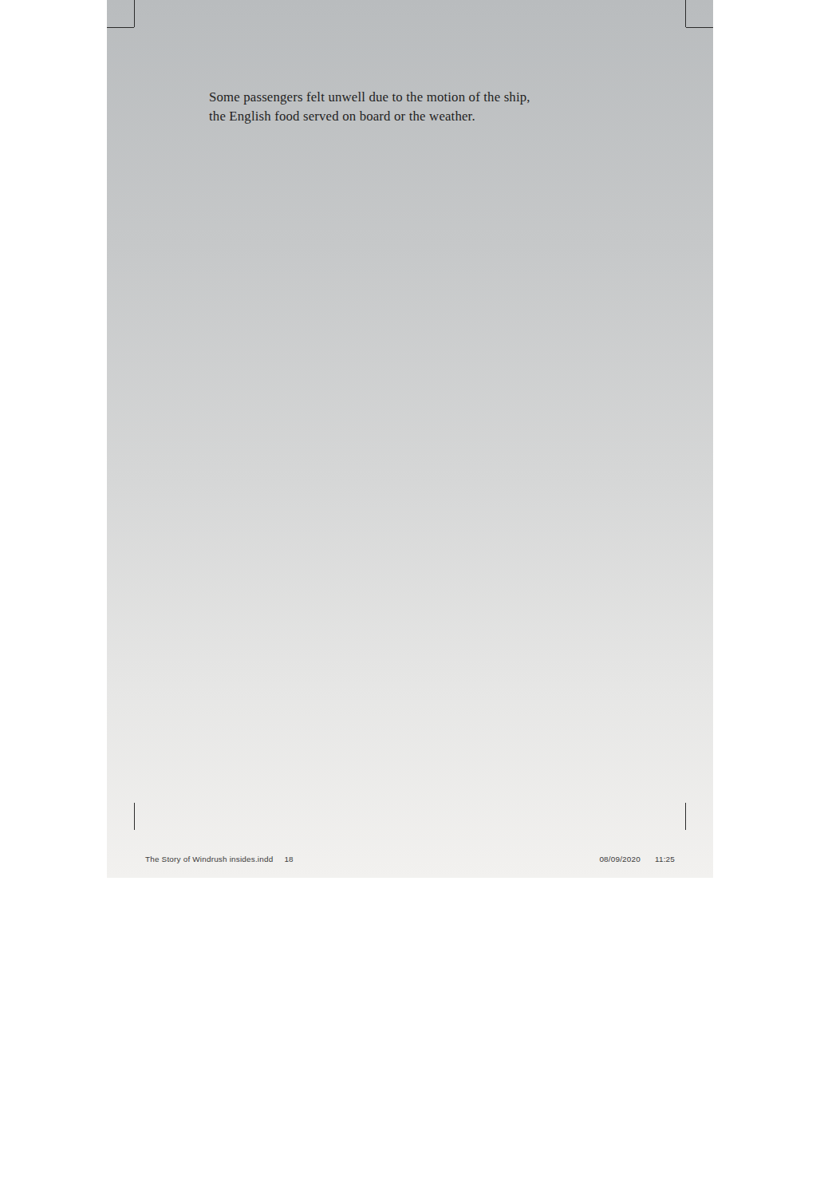Some passengers felt unwell due to the motion of the ship,
the English food served on board or the weather.
The Story of Windrush insides.indd18 08/09/202011:25